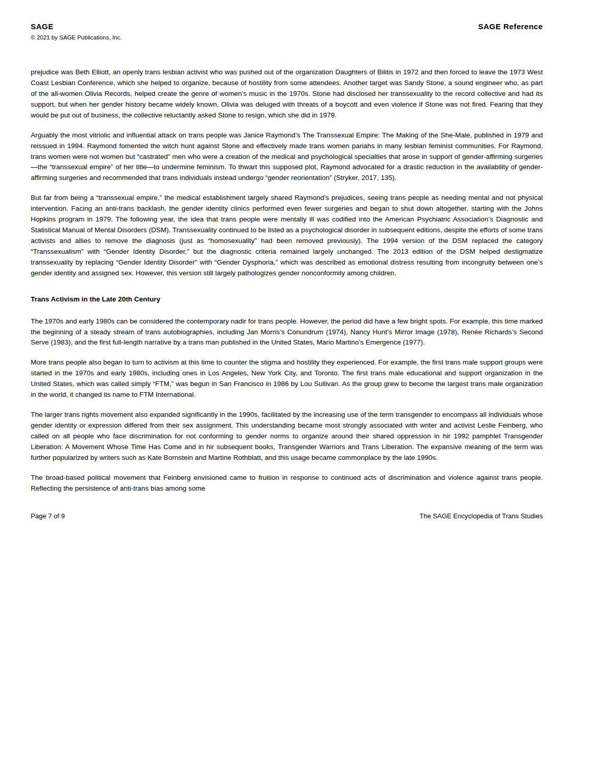SAGE
© 2021 by SAGE Publications, Inc.
SAGE Reference
prejudice was Beth Elliott, an openly trans lesbian activist who was pushed out of the organization Daughters of Bilitis in 1972 and then forced to leave the 1973 West Coast Lesbian Conference, which she helped to organize, because of hostility from some attendees. Another target was Sandy Stone, a sound engineer who, as part of the all-women Olivia Records, helped create the genre of women’s music in the 1970s. Stone had disclosed her transsexuality to the record collective and had its support, but when her gender history became widely known, Olivia was deluged with threats of a boycott and even violence if Stone was not fired. Fearing that they would be put out of business, the collective reluctantly asked Stone to resign, which she did in 1979.
Arguably the most vitriolic and influential attack on trans people was Janice Raymond’s The Transsexual Empire: The Making of the She-Male, published in 1979 and reissued in 1994. Raymond fomented the witch hunt against Stone and effectively made trans women pariahs in many lesbian feminist communities. For Raymond, trans women were not women but “castrated” men who were a creation of the medical and psychological specialties that arose in support of gender-affirming surgeries—the “transsexual empire” of her title—to undermine feminism. To thwart this supposed plot, Raymond advocated for a drastic reduction in the availability of gender-affirming surgeries and recommended that trans individuals instead undergo “gender reorientation” (Stryker, 2017, 135).
But far from being a “transsexual empire,” the medical establishment largely shared Raymond’s prejudices, seeing trans people as needing mental and not physical intervention. Facing an anti-trans backlash, the gender identity clinics performed even fewer surgeries and began to shut down altogether, starting with the Johns Hopkins program in 1979. The following year, the idea that trans people were mentally ill was codified into the American Psychiatric Association’s Diagnostic and Statistical Manual of Mental Disorders (DSM). Transsexuality continued to be listed as a psychological disorder in subsequent editions, despite the efforts of some trans activists and allies to remove the diagnosis (just as “homosexuality” had been removed previously). The 1994 version of the DSM replaced the category “Transsexualism” with “Gender Identity Disorder,” but the diagnostic criteria remained largely unchanged. The 2013 edition of the DSM helped destigmatize transsexuality by replacing “Gender Identity Disorder” with “Gender Dysphoria,” which was described as emotional distress resulting from incongruity between one’s gender identity and assigned sex. However, this version still largely pathologizes gender nonconformity among children.
Trans Activism in the Late 20th Century
The 1970s and early 1980s can be considered the contemporary nadir for trans people. However, the period did have a few bright spots. For example, this time marked the beginning of a steady stream of trans autobiographies, including Jan Morris’s Conundrum (1974), Nancy Hunt’s Mirror Image (1978), Renée Richards’s Second Serve (1983), and the first full-length narrative by a trans man published in the United States, Mario Martino’s Emergence (1977).
More trans people also began to turn to activism at this time to counter the stigma and hostility they experienced. For example, the first trans male support groups were started in the 1970s and early 1980s, including ones in Los Angeles, New York City, and Toronto. The first trans male educational and support organization in the United States, which was called simply “FTM,” was begun in San Francisco in 1986 by Lou Sullivan. As the group grew to become the largest trans male organization in the world, it changed its name to FTM International.
The larger trans rights movement also expanded significantly in the 1990s, facilitated by the increasing use of the term transgender to encompass all individuals whose gender identity or expression differed from their sex assignment. This understanding became most strongly associated with writer and activist Leslie Feinberg, who called on all people who face discrimination for not conforming to gender norms to organize around their shared oppression in hir 1992 pamphlet Transgender Liberation: A Movement Whose Time Has Come and in hir subsequent books, Transgender Warriors and Trans Liberation. The expansive meaning of the term was further popularized by writers such as Kate Bornstein and Martine Rothblatt, and this usage became commonplace by the late 1990s.
The broad-based political movement that Feinberg envisioned came to fruition in response to continued acts of discrimination and violence against trans people. Reflecting the persistence of anti-trans bias among some
Page 7 of 9
The SAGE Encyclopedia of Trans Studies